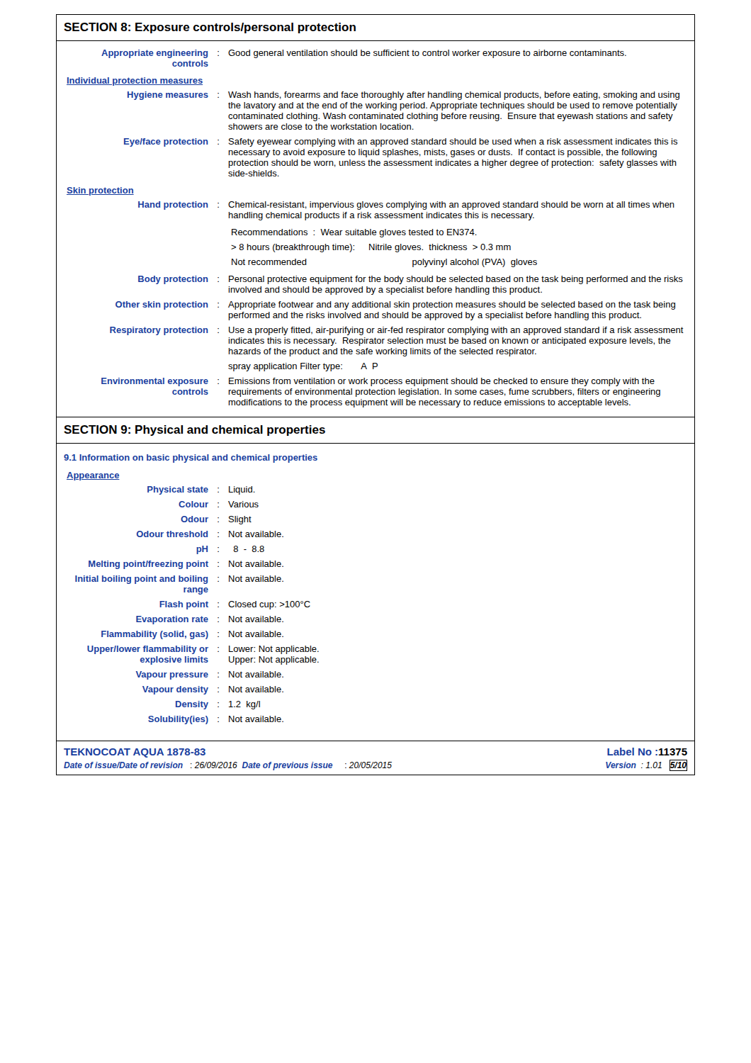SECTION 8: Exposure controls/personal protection
| Appropriate engineering controls | : | Good general ventilation should be sufficient to control worker exposure to airborne contaminants. |
Individual protection measures
| Hygiene measures | : | Wash hands, forearms and face thoroughly after handling chemical products, before eating, smoking and using the lavatory and at the end of the working period. Appropriate techniques should be used to remove potentially contaminated clothing. Wash contaminated clothing before reusing. Ensure that eyewash stations and safety showers are close to the workstation location. |
| Eye/face protection | : | Safety eyewear complying with an approved standard should be used when a risk assessment indicates this is necessary to avoid exposure to liquid splashes, mists, gases or dusts. If contact is possible, the following protection should be worn, unless the assessment indicates a higher degree of protection: safety glasses with side-shields. |
Skin protection
| Hand protection | : | Chemical-resistant, impervious gloves complying with an approved standard should be worn at all times when handling chemical products if a risk assessment indicates this is necessary. / Recommendations : Wear suitable gloves tested to EN374. / / > 8 hours (breakthrough time): / Nitrile gloves. thickness > 0.3 mm / / Not recommended / polyvinyl alcohol (PVA) gloves / |
| Body protection | : | Personal protective equipment for the body should be selected based on the task being performed and the risks involved and should be approved by a specialist before handling this product. |
| Other skin protection | : | Appropriate footwear and any additional skin protection measures should be selected based on the task being performed and the risks involved and should be approved by a specialist before handling this product. |
| Respiratory protection | : | Use a properly fitted, air-purifying or air-fed respirator complying with an approved standard if a risk assessment indicates this is necessary. Respirator selection must be based on known or anticipated exposure levels, the hazards of the product and the safe working limits of the selected respirator. spray application Filter type: A P |
| Environmental exposure controls | : | Emissions from ventilation or work process equipment should be checked to ensure they comply with the requirements of environmental protection legislation. In some cases, fume scrubbers, filters or engineering modifications to the process equipment will be necessary to reduce emissions to acceptable levels. |
SECTION 9: Physical and chemical properties
9.1 Information on basic physical and chemical properties
Appearance
| Physical state | : | Liquid. |
| Colour | : | Various |
| Odour | : | Slight |
| Odour threshold | : | Not available. |
| pH | : | 8 - 8.8 |
| Melting point/freezing point | : | Not available. |
| Initial boiling point and boiling range | : | Not available. |
| Flash point | : | Closed cup: >100°C |
| Evaporation rate | : | Not available. |
| Flammability (solid, gas) | : | Not available. |
| Upper/lower flammability or explosive limits | : | Lower: Not applicable. Upper: Not applicable. |
| Vapour pressure | : | Not available. |
| Vapour density | : | Not available. |
| Density | : | 1.2 kg/l |
| Solubility(ies) | : | Not available. |
TEKNOCOAT AQUA 1878-83
Label No :11375
Date of issue/Date of revision : 26/09/2016 Date of previous issue : 20/05/2015
Version : 1.01 5/10